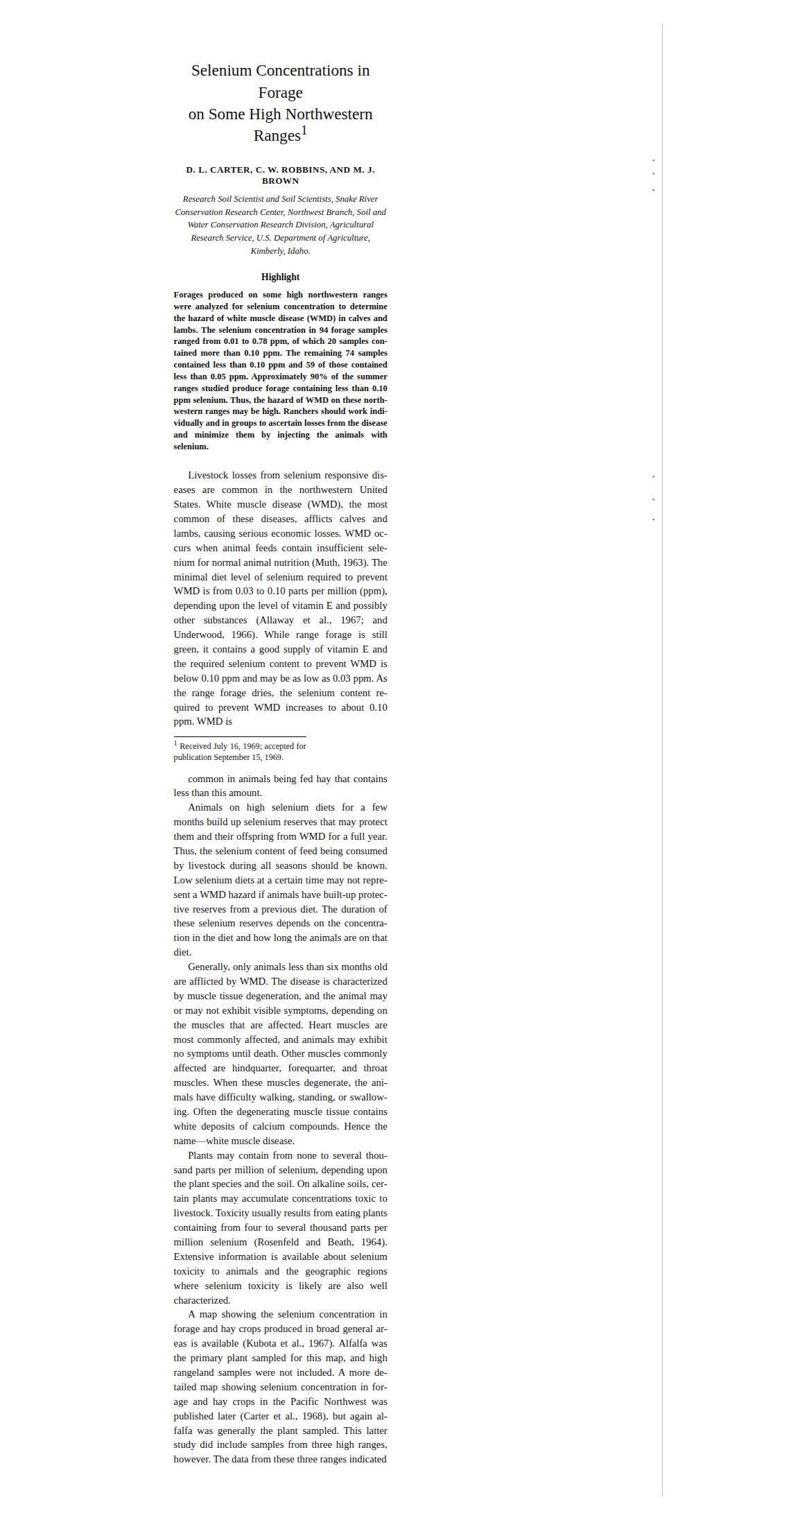•
•
•
•
•
•
Selenium Concentrations in Forage
on Some High Northwestern
Ranges1
D. L. CARTER, C. W. ROBBINS, AND M. J. BROWN
Research Soil Scientist and Soil Scientists, Snake River Conservation Research Center, Northwest Branch, Soil and Water Conservation Research Division, Agricultural Research Service, U.S. Department of Agriculture, Kimberly, Idaho.
Highlight
Forages produced on some high northwestern ranges were analyzed for selenium concentration to determine the hazard of white muscle disease (WMD) in calves and lambs. The selenium concentration in 94 forage samples ranged from 0.01 to 0.78 ppm, of which 20 samples contained more than 0.10 ppm. The remaining 74 samples contained less than 0.10 ppm and 59 of those contained less than 0.05 ppm. Approximately 90% of the summer ranges studied produce forage containing less than 0.10 ppm selenium. Thus, the hazard of WMD on these northwestern ranges may be high. Ranchers should work individually and in groups to ascertain losses from the disease and minimize them by injecting the animals with selenium.
Livestock losses from selenium responsive diseases are common in the northwestern United States. White muscle disease (WMD), the most common of these diseases, afflicts calves and lambs, causing serious economic losses. WMD occurs when animal feeds contain insufficient selenium for normal animal nutrition (Muth, 1963). The minimal diet level of selenium required to prevent WMD is from 0.03 to 0.10 parts per million (ppm), depending upon the level of vitamin E and possibly other substances (Allaway et al., 1967; and Underwood, 1966). While range forage is still green, it contains a good supply of vitamin E and the required selenium content to prevent WMD is below 0.10 ppm and may be as low as 0.03 ppm. As the range forage dries, the selenium content required to prevent WMD increases to about 0.10 ppm. WMD is
1 Received July 16, 1969; accepted for publication September 15, 1969.
common in animals being fed hay that contains less than this amount.
Animals on high selenium diets for a few months build up selenium reserves that may protect them and their offspring from WMD for a full year. Thus, the selenium content of feed being consumed by livestock during all seasons should be known. Low selenium diets at a certain time may not represent a WMD hazard if animals have built-up protective reserves from a previous diet. The duration of these selenium reserves depends on the concentration in the diet and how long the animals are on that diet.
Generally, only animals less than six months old are afflicted by WMD. The disease is characterized by muscle tissue degeneration, and the animal may or may not exhibit visible symptoms, depending on the muscles that are affected. Heart muscles are most commonly affected, and animals may exhibit no symptoms until death. Other muscles commonly affected are hindquarter, forequarter, and throat muscles. When these muscles degenerate, the animals have difficulty walking, standing, or swallowing. Often the degenerating muscle tissue contains white deposits of calcium compounds. Hence the name—white muscle disease.
Plants may contain from none to several thousand parts per million of selenium, depending upon the plant species and the soil. On alkaline soils, certain plants may accumulate concentrations toxic to livestock. Toxicity usually results from eating plants containing from four to several thousand parts per million selenium (Rosenfeld and Beath, 1964). Extensive information is available about selenium toxicity to animals and the geographic regions where selenium toxicity is likely are also well characterized.
A map showing the selenium concentration in forage and hay crops produced in broad general areas is available (Kubota et al., 1967). Alfalfa was the primary plant sampled for this map, and high rangeland samples were not included. A more detailed map showing selenium concentration in forage and hay crops in the Pacific Northwest was published later (Carter et al., 1968), but again alfalfa was generally the plant sampled. This latter study did include samples from three high ranges, however. The data from these three ranges indicated